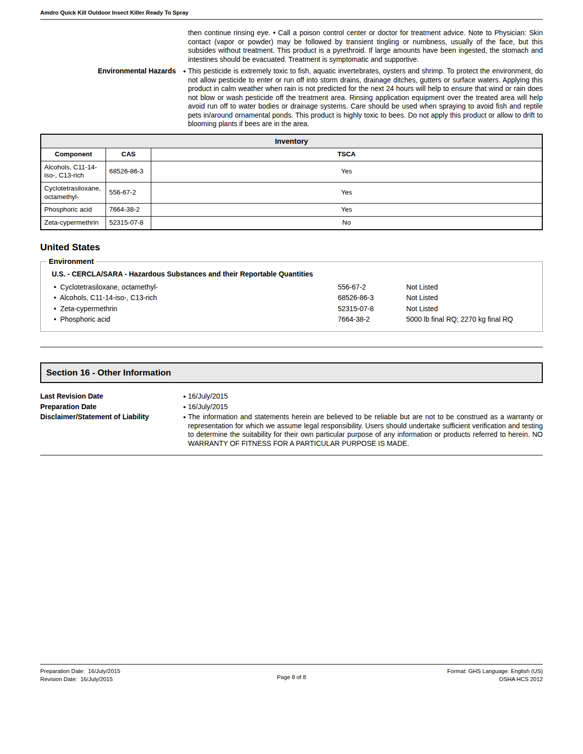Amdro Quick Kill Outdoor Insect Killer Ready To Spray
then continue rinsing eye. • Call a poison control center or doctor for treatment advice. Note to Physician: Skin contact (vapor or powder) may be followed by transient tingling or numbness, usually of the face, but this subsides without treatment. This product is a pyrethroid. If large amounts have been ingested, the stomach and intestines should be evacuated. Treatment is symptomatic and supportive.
Environmental Hazards
•
This pesticide is extremely toxic to fish, aquatic invertebrates, oysters and shrimp. To protect the environment, do not allow pesticide to enter or run off into storm drains, drainage ditches, gutters or surface waters. Applying this product in calm weather when rain is not predicted for the next 24 hours will help to ensure that wind or rain does not blow or wash pesticide off the treatment area. Rinsing application equipment over the treated area will help avoid run off to water bodies or drainage systems. Care should be used when spraying to avoid fish and reptile pets in/around ornamental ponds. This product is highly toxic to bees. Do not apply this product or allow to drift to blooming plants if bees are in the area.
| Inventory |
| --- |
| Component | CAS | TSCA |
| Alcohols, C11-14-iso-, C13-rich | 68526-86-3 | Yes |
| Cyclotetrasiloxane, octamethyl- | 556-67-2 | Yes |
| Phosphoric acid | 7664-38-2 | Yes |
| Zeta-cypermethrin | 52315-07-8 | No |
United States
Environment
U.S. - CERCLA/SARA - Hazardous Substances and their Reportable Quantities
| • Cyclotetrasiloxane, octamethyl- | 556-67-2 | Not Listed |
| • Alcohols, C11-14-iso-, C13-rich | 68526-86-3 | Not Listed |
| • Zeta-cypermethrin | 52315-07-8 | Not Listed |
| • Phosphoric acid | 7664-38-2 | 5000 lb final RQ; 2270 kg final RQ |
Section 16 - Other Information
Last Revision Date
•
16/July/2015
Preparation Date
•
16/July/2015
Disclaimer/Statement of Liability
•
The information and statements herein are believed to be reliable but are not to be construed as a warranty or representation for which we assume legal responsibility. Users should undertake sufficient verification and testing to determine the suitability for their own particular purpose of any information or products referred to herein. NO WARRANTY OF FITNESS FOR A PARTICULAR PURPOSE IS MADE.
Preparation Date: 16/July/2015
Revision Date: 16/July/2015
Page 8 of 8
Format: GHS Language: English (US)
OSHA HCS 2012